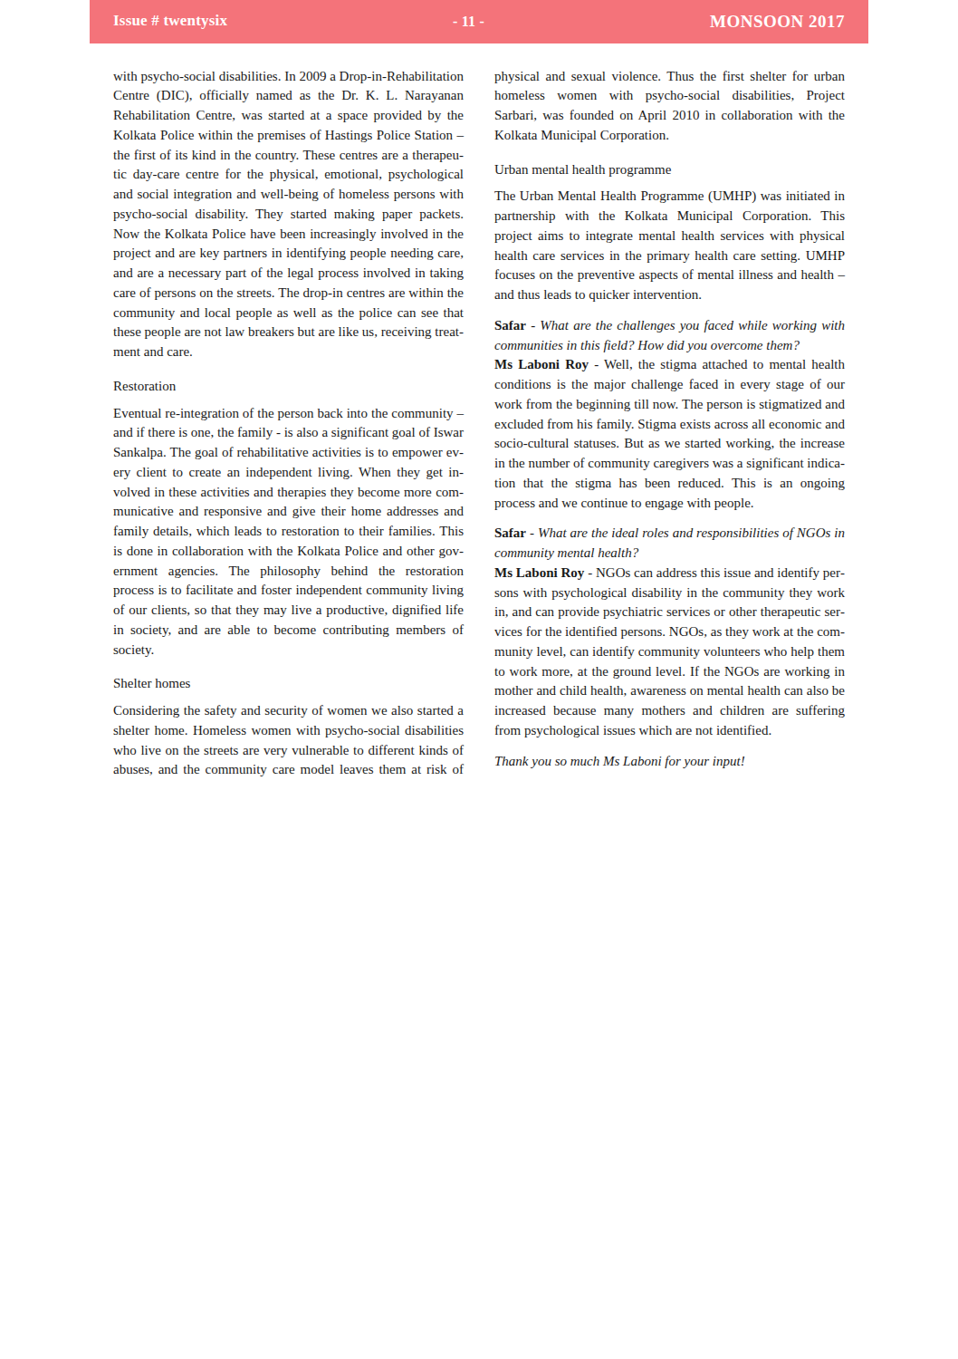Issue # twentysix
- 11 -
Monsoon 2017
with psycho-social disabilities. In 2009 a Drop-in-Rehabilitation Centre (DIC), officially named as the Dr. K. L. Narayanan Rehabilitation Centre, was started at a space provided by the Kolkata Police within the premises of Hastings Police Station – the first of its kind in the country. These centres are a therapeutic day-care centre for the physical, emotional, psychological and social integration and well-being of homeless persons with psycho-social disability. They started making paper packets. Now the Kolkata Police have been increasingly involved in the project and are key partners in identifying people needing care, and are a necessary part of the legal process involved in taking care of persons on the streets. The drop-in centres are within the community and local people as well as the police can see that these people are not law breakers but are like us, receiving treatment and care.
Restoration
Eventual re-integration of the person back into the community – and if there is one, the family - is also a significant goal of Iswar Sankalpa. The goal of rehabilitative activities is to empower every client to create an independent living. When they get involved in these activities and therapies they become more communicative and responsive and give their home addresses and family details, which leads to restoration to their families. This is done in collaboration with the Kolkata Police and other government agencies. The philosophy behind the restoration process is to facilitate and foster independent community living of our clients, so that they may live a productive, dignified life in society, and are able to become contributing members of society.
Shelter homes
Considering the safety and security of women we also started a shelter home. Homeless women with psycho-social disabilities who live on the streets are very vulnerable to different kinds of abuses, and the community care model leaves them at risk of physical and sexual violence. Thus the first shelter for urban homeless women with psycho-social disabilities, Project Sarbari, was founded on April 2010 in collaboration with the Kolkata Municipal Corporation.
Urban mental health programme
The Urban Mental Health Programme (UMHP) was initiated in partnership with the Kolkata Municipal Corporation. This project aims to integrate mental health services with physical health care services in the primary health care setting. UMHP focuses on the preventive aspects of mental illness and health – and thus leads to quicker intervention.
Safar - What are the challenges you faced while working with communities in this field? How did you overcome them?
Ms Laboni Roy - Well, the stigma attached to mental health conditions is the major challenge faced in every stage of our work from the beginning till now. The person is stigmatized and excluded from his family. Stigma exists across all economic and socio-cultural statuses. But as we started working, the increase in the number of community caregivers was a significant indication that the stigma has been reduced. This is an ongoing process and we continue to engage with people.
Safar - What are the ideal roles and responsibilities of NGOs in community mental health?
Ms Laboni Roy - NGOs can address this issue and identify persons with psychological disability in the community they work in, and can provide psychiatric services or other therapeutic services for the identified persons. NGOs, as they work at the community level, can identify community volunteers who help them to work more, at the ground level. If the NGOs are working in mother and child health, awareness on mental health can also be increased because many mothers and children are suffering from psychological issues which are not identified.
Thank you so much Ms Laboni for your input!